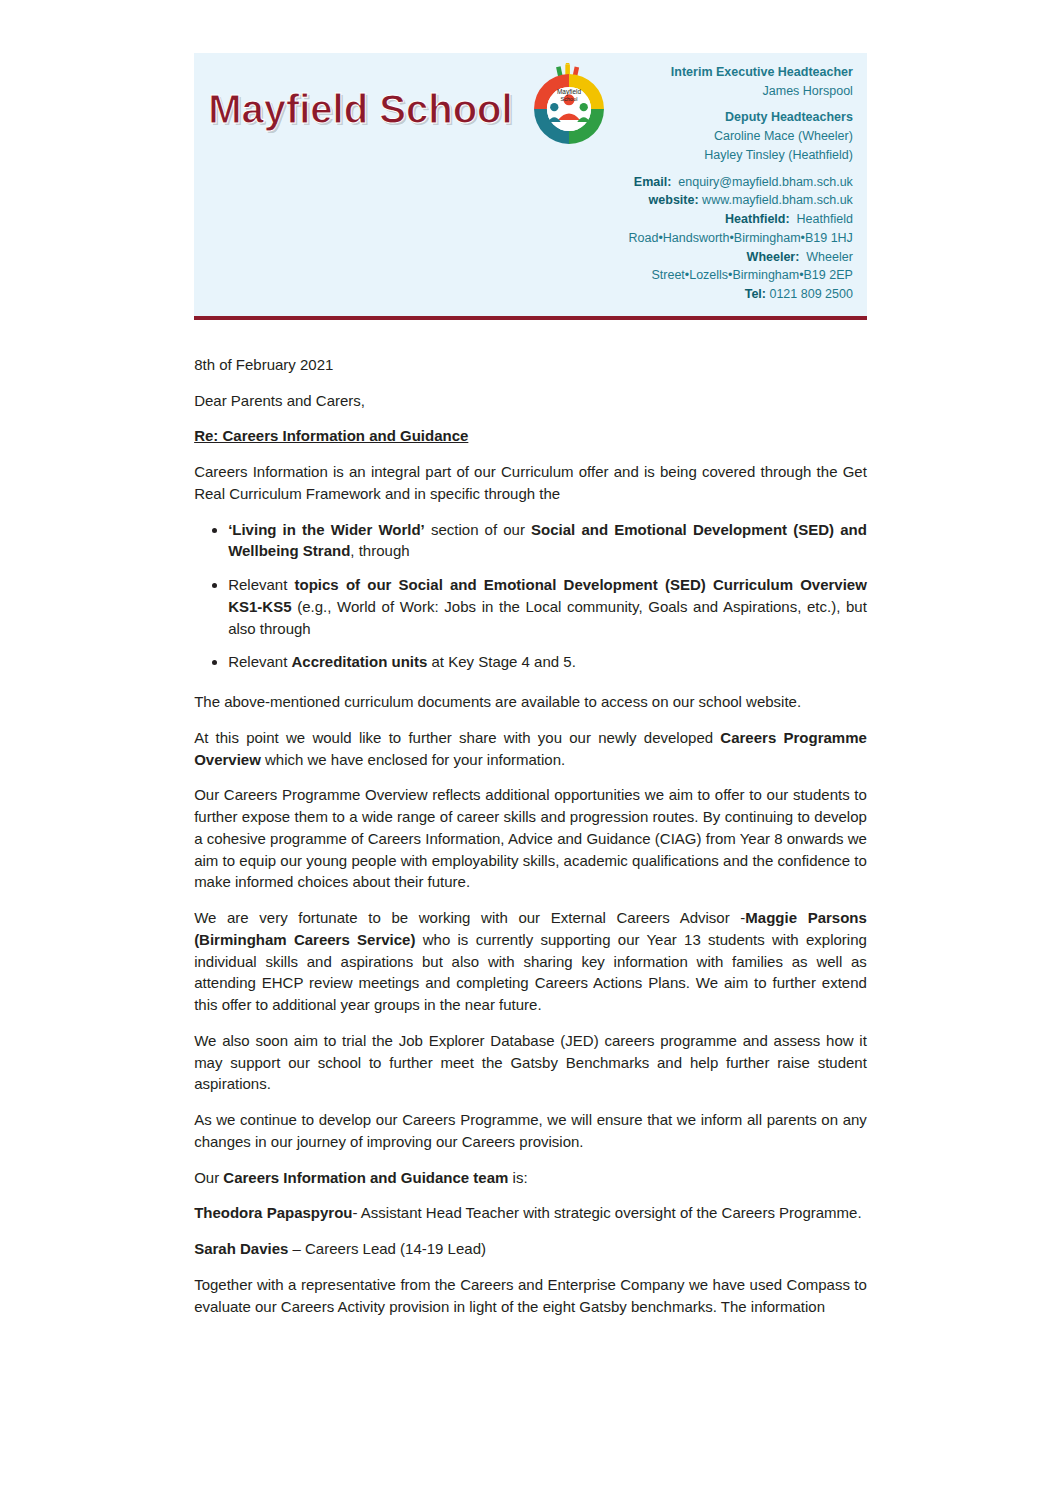Mayfield School
Mayfield School
Interim Executive Headteacher
James Horspool
Deputy Headteachers
Caroline Mace (Wheeler)
Hayley Tinsley (Heathfield)
Email: enquiry@mayfield.bham.sch.uk
website: www.mayfield.bham.sch.uk
Heathfield: Heathfield Road•Handsworth•Birmingham•B19 1HJ
Wheeler: Wheeler Street•Lozells•Birmingham•B19 2EP
Tel: 0121 809 2500
8th of February 2021
Dear Parents and Carers,
Re: Careers Information and Guidance
Careers Information is an integral part of our Curriculum offer and is being covered through the Get Real Curriculum Framework and in specific through the
‘Living in the Wider World’ section of our Social and Emotional Development (SED) and Wellbeing Strand, through
Relevant topics of our Social and Emotional Development (SED) Curriculum Overview KS1-KS5 (e.g., World of Work: Jobs in the Local community, Goals and Aspirations, etc.), but also through
Relevant Accreditation units at Key Stage 4 and 5.
The above-mentioned curriculum documents are available to access on our school website.
At this point we would like to further share with you our newly developed Careers Programme Overview which we have enclosed for your information.
Our Careers Programme Overview reflects additional opportunities we aim to offer to our students to further expose them to a wide range of career skills and progression routes. By continuing to develop a cohesive programme of Careers Information, Advice and Guidance (CIAG) from Year 8 onwards we aim to equip our young people with employability skills, academic qualifications and the confidence to make informed choices about their future.
We are very fortunate to be working with our External Careers Advisor -Maggie Parsons (Birmingham Careers Service) who is currently supporting our Year 13 students with exploring individual skills and aspirations but also with sharing key information with families as well as attending EHCP review meetings and completing Careers Actions Plans. We aim to further extend this offer to additional year groups in the near future.
We also soon aim to trial the Job Explorer Database (JED) careers programme and assess how it may support our school to further meet the Gatsby Benchmarks and help further raise student aspirations.
As we continue to develop our Careers Programme, we will ensure that we inform all parents on any changes in our journey of improving our Careers provision.
Our Careers Information and Guidance team is:
Theodora Papaspyrou- Assistant Head Teacher with strategic oversight of the Careers Programme.
Sarah Davies – Careers Lead (14-19 Lead)
Together with a representative from the Careers and Enterprise Company we have used Compass to evaluate our Careers Activity provision in light of the eight Gatsby benchmarks. The information